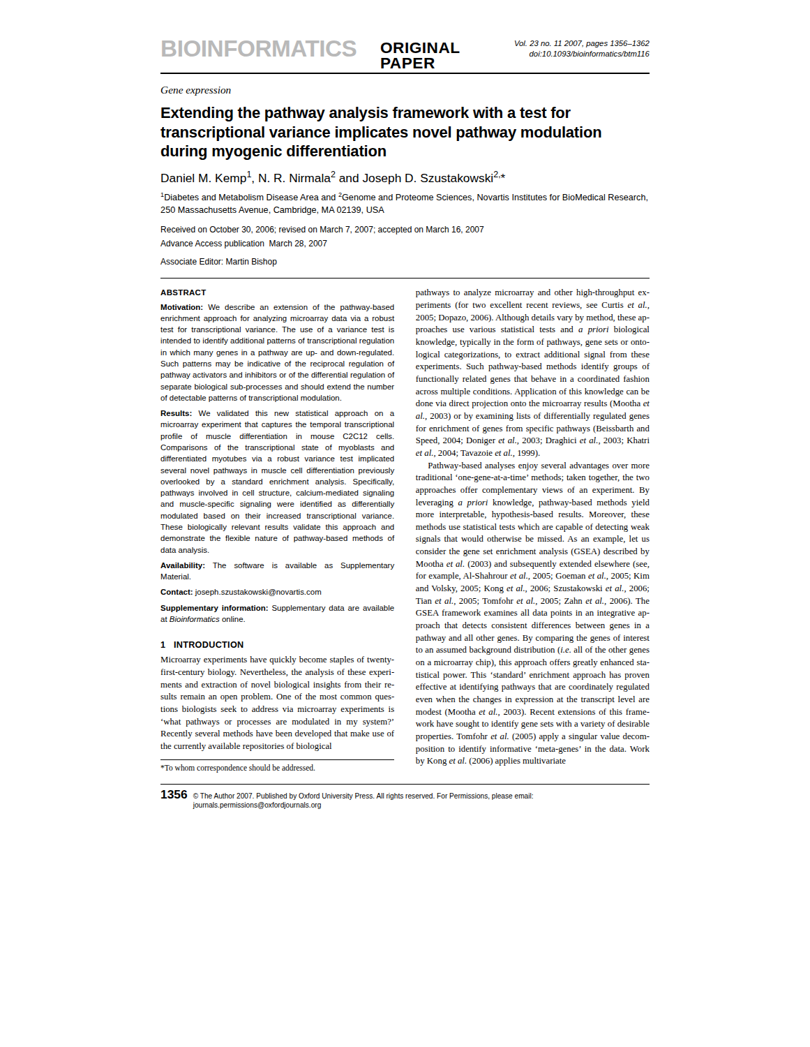BIOINFORMATICS
ORIGINAL PAPER
Vol. 23 no. 11 2007, pages 1356–1362
doi:10.1093/bioinformatics/btm116
Gene expression
Extending the pathway analysis framework with a test for transcriptional variance implicates novel pathway modulation during myogenic differentiation
Daniel M. Kemp1, N. R. Nirmala2 and Joseph D. Szustakowski2,*
1Diabetes and Metabolism Disease Area and 2Genome and Proteome Sciences, Novartis Institutes for BioMedical Research, 250 Massachusetts Avenue, Cambridge, MA 02139, USA
Received on October 30, 2006; revised on March 7, 2007; accepted on March 16, 2007
Advance Access publication March 28, 2007
Associate Editor: Martin Bishop
ABSTRACT
Motivation: We describe an extension of the pathway-based enrichment approach for analyzing microarray data via a robust test for transcriptional variance. The use of a variance test is intended to identify additional patterns of transcriptional regulation in which many genes in a pathway are up- and down-regulated. Such patterns may be indicative of the reciprocal regulation of pathway activators and inhibitors or of the differential regulation of separate biological sub-processes and should extend the number of detectable patterns of transcriptional modulation.
Results: We validated this new statistical approach on a microarray experiment that captures the temporal transcriptional profile of muscle differentiation in mouse C2C12 cells. Comparisons of the transcriptional state of myoblasts and differentiated myotubes via a robust variance test implicated several novel pathways in muscle cell differentiation previously overlooked by a standard enrichment analysis. Specifically, pathways involved in cell structure, calcium-mediated signaling and muscle-specific signaling were identified as differentially modulated based on their increased transcriptional variance. These biologically relevant results validate this approach and demonstrate the flexible nature of pathway-based methods of data analysis.
Availability: The software is available as Supplementary Material.
Contact: joseph.szustakowski@novartis.com
Supplementary information: Supplementary data are available at Bioinformatics online.
1 INTRODUCTION
Microarray experiments have quickly become staples of twenty-first-century biology. Nevertheless, the analysis of these experiments and extraction of novel biological insights from their results remain an open problem. One of the most common questions biologists seek to address via microarray experiments is ‘what pathways or processes are modulated in my system?’ Recently several methods have been developed that make use of the currently available repositories of biological
*To whom correspondence should be addressed.
pathways to analyze microarray and other high-throughput experiments (for two excellent recent reviews, see Curtis et al., 2005; Dopazo, 2006). Although details vary by method, these approaches use various statistical tests and a priori biological knowledge, typically in the form of pathways, gene sets or ontological categorizations, to extract additional signal from these experiments. Such pathway-based methods identify groups of functionally related genes that behave in a coordinated fashion across multiple conditions. Application of this knowledge can be done via direct projection onto the microarray results (Mootha et al., 2003) or by examining lists of differentially regulated genes for enrichment of genes from specific pathways (Beissbarth and Speed, 2004; Doniger et al., 2003; Draghici et al., 2003; Khatri et al., 2004; Tavazoie et al., 1999).
Pathway-based analyses enjoy several advantages over more traditional ‘one-gene-at-a-time’ methods; taken together, the two approaches offer complementary views of an experiment. By leveraging a priori knowledge, pathway-based methods yield more interpretable, hypothesis-based results. Moreover, these methods use statistical tests which are capable of detecting weak signals that would otherwise be missed. As an example, let us consider the gene set enrichment analysis (GSEA) described by Mootha et al. (2003) and subsequently extended elsewhere (see, for example, Al-Shahrour et al., 2005; Goeman et al., 2005; Kim and Volsky, 2005; Kong et al., 2006; Szustakowski et al., 2006; Tian et al., 2005; Tomfohr et al., 2005; Zahn et al., 2006). The GSEA framework examines all data points in an integrative approach that detects consistent differences between genes in a pathway and all other genes. By comparing the genes of interest to an assumed background distribution (i.e. all of the other genes on a microarray chip), this approach offers greatly enhanced statistical power. This ‘standard’ enrichment approach has proven effective at identifying pathways that are coordinately regulated even when the changes in expression at the transcript level are modest (Mootha et al., 2003). Recent extensions of this framework have sought to identify gene sets with a variety of desirable properties. Tomfohr et al. (2005) apply a singular value decomposition to identify informative ‘meta-genes’ in the data. Work by Kong et al. (2006) applies multivariate
1356 © The Author 2007. Published by Oxford University Press. All rights reserved. For Permissions, please email: journals.permissions@oxfordjournals.org